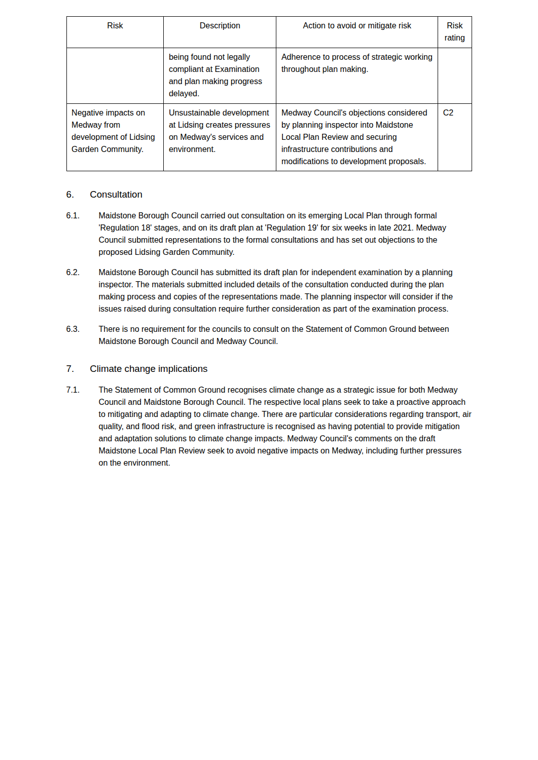| Risk | Description | Action to avoid or mitigate risk | Risk rating |
| --- | --- | --- | --- |
| | being found not legally compliant at Examination and plan making progress delayed. | Adherence to process of strategic working throughout plan making. | |
| Negative impacts on Medway from development of Lidsing Garden Community. | Unsustainable development at Lidsing creates pressures on Medway's services and environment. | Medway Council's objections considered by planning inspector into Maidstone Local Plan Review and securing infrastructure contributions and modifications to development proposals. | C2 |
6. Consultation
6.1. Maidstone Borough Council carried out consultation on its emerging Local Plan through formal 'Regulation 18' stages, and on its draft plan at 'Regulation 19' for six weeks in late 2021. Medway Council submitted representations to the formal consultations and has set out objections to the proposed Lidsing Garden Community.
6.2. Maidstone Borough Council has submitted its draft plan for independent examination by a planning inspector. The materials submitted included details of the consultation conducted during the plan making process and copies of the representations made. The planning inspector will consider if the issues raised during consultation require further consideration as part of the examination process.
6.3. There is no requirement for the councils to consult on the Statement of Common Ground between Maidstone Borough Council and Medway Council.
7. Climate change implications
7.1. The Statement of Common Ground recognises climate change as a strategic issue for both Medway Council and Maidstone Borough Council. The respective local plans seek to take a proactive approach to mitigating and adapting to climate change. There are particular considerations regarding transport, air quality, and flood risk, and green infrastructure is recognised as having potential to provide mitigation and adaptation solutions to climate change impacts. Medway Council's comments on the draft Maidstone Local Plan Review seek to avoid negative impacts on Medway, including further pressures on the environment.